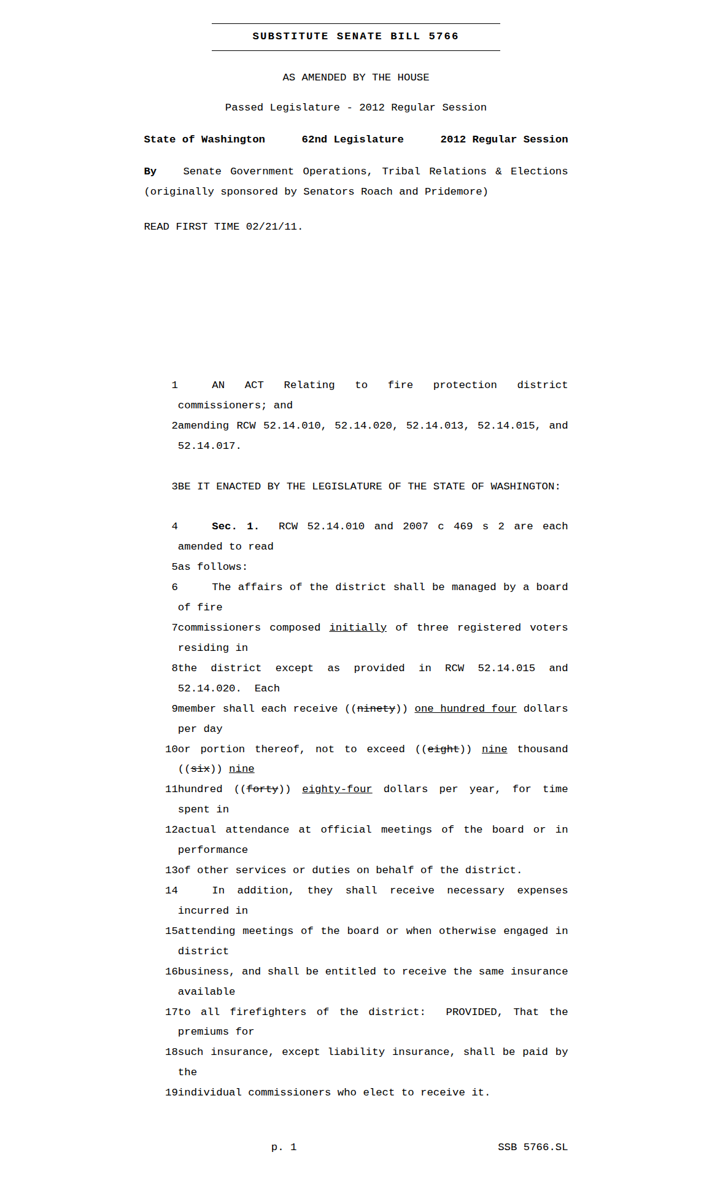SUBSTITUTE SENATE BILL 5766
AS AMENDED BY THE HOUSE
Passed Legislature - 2012 Regular Session
State of Washington 62nd Legislature 2012 Regular Session
By Senate Government Operations, Tribal Relations & Elections (originally sponsored by Senators Roach and Pridemore)
READ FIRST TIME 02/21/11.
| 1 | AN ACT Relating to fire protection district commissioners; and |
| 2 | amending RCW 52.14.010, 52.14.020, 52.14.013, 52.14.015, and 52.14.017. |
| 3 | BE IT ENACTED BY THE LEGISLATURE OF THE STATE OF WASHINGTON: |
| 4 | Sec. 1. RCW 52.14.010 and 2007 c 469 s 2 are each amended to read |
| 5 | as follows: |
| 6 | The affairs of the district shall be managed by a board of fire |
| 7 | commissioners composed initially of three registered voters residing in |
| 8 | the district except as provided in RCW 52.14.015 and 52.14.020. Each |
| 9 | member shall each receive (( ninety )) one hundred four dollars per day |
| 10 | or portion thereof, not to exceed (( eight )) nine thousand (( six )) nine |
| 11 | hundred (( forty )) eighty-four dollars per year, for time spent in |
| 12 | actual attendance at official meetings of the board or in performance |
| 13 | of other services or duties on behalf of the district. |
| 14 | In addition, they shall receive necessary expenses incurred in |
| 15 | attending meetings of the board or when otherwise engaged in district |
| 16 | business, and shall be entitled to receive the same insurance available |
| 17 | to all firefighters of the district: PROVIDED, That the premiums for |
| 18 | such insurance, except liability insurance, shall be paid by the |
| 19 | individual commissioners who elect to receive it. |
p. 1 SSB 5766.SL